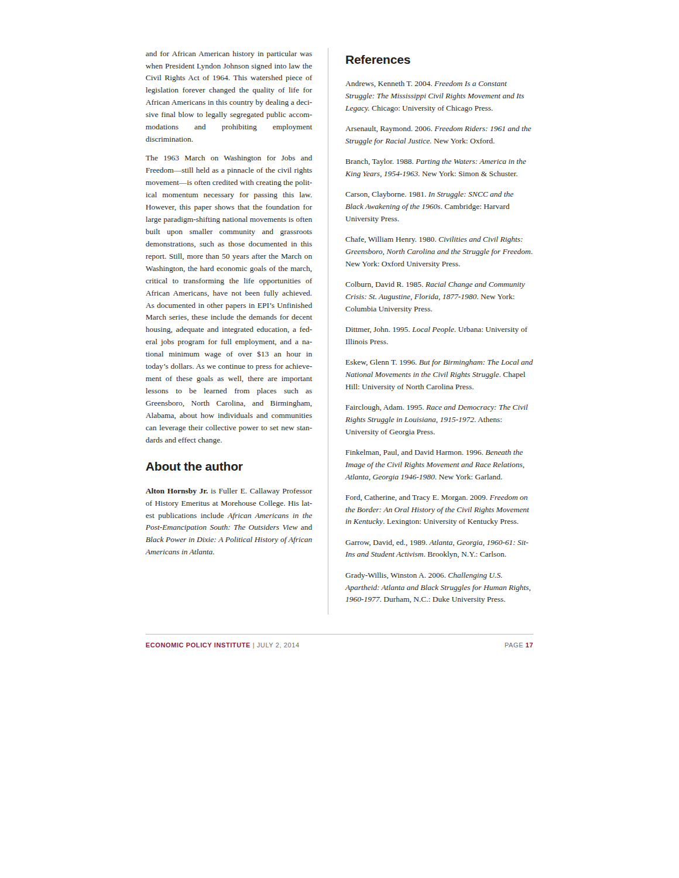and for African American history in particular was when President Lyndon Johnson signed into law the Civil Rights Act of 1964. This watershed piece of legislation forever changed the quality of life for African Americans in this country by dealing a decisive final blow to legally segregated public accommodations and prohibiting employment discrimination.
The 1963 March on Washington for Jobs and Freedom—still held as a pinnacle of the civil rights movement—is often credited with creating the political momentum necessary for passing this law. However, this paper shows that the foundation for large paradigm-shifting national movements is often built upon smaller community and grassroots demonstrations, such as those documented in this report. Still, more than 50 years after the March on Washington, the hard economic goals of the march, critical to transforming the life opportunities of African Americans, have not been fully achieved. As documented in other papers in EPI’s Unfinished March series, these include the demands for decent housing, adequate and integrated education, a federal jobs program for full employment, and a national minimum wage of over $13 an hour in today’s dollars. As we continue to press for achievement of these goals as well, there are important lessons to be learned from places such as Greensboro, North Carolina, and Birmingham, Alabama, about how individuals and communities can leverage their collective power to set new standards and effect change.
About the author
Alton Hornsby Jr. is Fuller E. Callaway Professor of History Emeritus at Morehouse College. His latest publications include African Americans in the Post-Emancipation South: The Outsiders View and Black Power in Dixie: A Political History of African Americans in Atlanta.
References
Andrews, Kenneth T. 2004. Freedom Is a Constant Struggle: The Mississippi Civil Rights Movement and Its Legacy. Chicago: University of Chicago Press.
Arsenault, Raymond. 2006. Freedom Riders: 1961 and the Struggle for Racial Justice. New York: Oxford.
Branch, Taylor. 1988. Parting the Waters: America in the King Years, 1954-1963. New York: Simon & Schuster.
Carson, Clayborne. 1981. In Struggle: SNCC and the Black Awakening of the 1960s. Cambridge: Harvard University Press.
Chafe, William Henry. 1980. Civilities and Civil Rights: Greensboro, North Carolina and the Struggle for Freedom. New York: Oxford University Press.
Colburn, David R. 1985. Racial Change and Community Crisis: St. Augustine, Florida, 1877-1980. New York: Columbia University Press.
Dittmer, John. 1995. Local People. Urbana: University of Illinois Press.
Eskew, Glenn T. 1996. But for Birmingham: The Local and National Movements in the Civil Rights Struggle. Chapel Hill: University of North Carolina Press.
Fairclough, Adam. 1995. Race and Democracy: The Civil Rights Struggle in Louisiana, 1915-1972. Athens: University of Georgia Press.
Finkelman, Paul, and David Harmon. 1996. Beneath the Image of the Civil Rights Movement and Race Relations, Atlanta, Georgia 1946-1980. New York: Garland.
Ford, Catherine, and Tracy E. Morgan. 2009. Freedom on the Border: An Oral History of the Civil Rights Movement in Kentucky. Lexington: University of Kentucky Press.
Garrow, David, ed., 1989. Atlanta, Georgia, 1960-61: Sit-Ins and Student Activism. Brooklyn, N.Y.: Carlson.
Grady-Willis, Winston A. 2006. Challenging U.S. Apartheid: Atlanta and Black Struggles for Human Rights, 1960-1977. Durham, N.C.: Duke University Press.
ECONOMIC POLICY INSTITUTE | JULY 2, 2014
PAGE 17